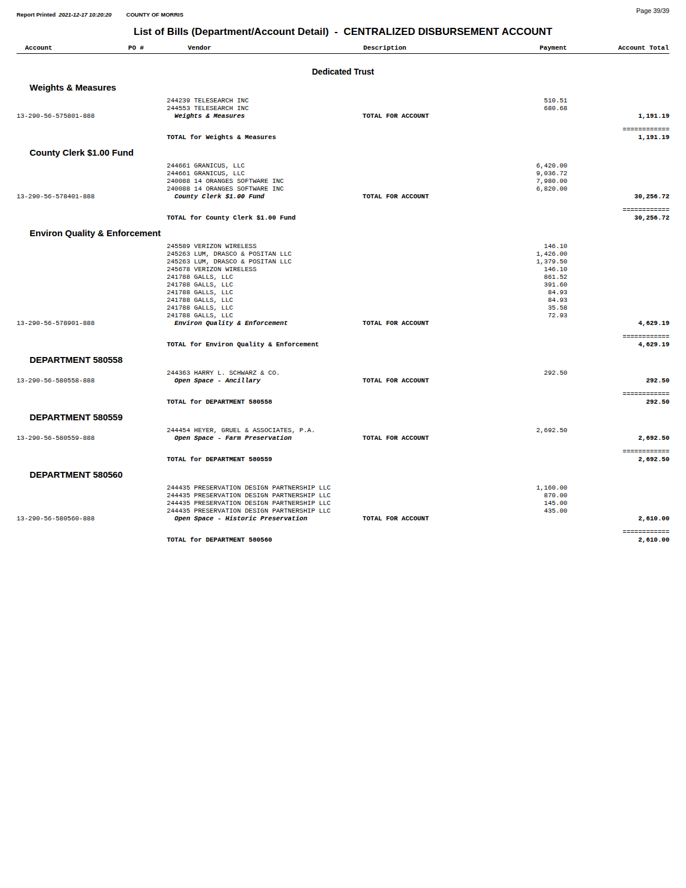Report Printed 2021-12-17 10:20:20 COUNTY OF MORRIS Page 39/39
List of Bills (Department/Account Detail) - CENTRALIZED DISBURSEMENT ACCOUNT
| Account | PO # | Vendor | Description | Payment | Account Total |
Dedicated Trust
Weights & Measures
| | | 244239 TELESEARCH INC | | 510.51 | |
| | | 244553 TELESEARCH INC | | 680.68 | |
| 13-290-56-575801-888 | | Weights & Measures | TOTAL FOR ACCOUNT | | 1,191.19 |
| | ============ |
| | | TOTAL for Weights & Measures | | | 1,191.19 |
County Clerk $1.00 Fund
| | | 244661 GRANICUS, LLC | | 6,420.00 | |
| | | 244661 GRANICUS, LLC | | 9,036.72 | |
| | | 240088 14 ORANGES SOFTWARE INC | | 7,980.00 | |
| | | 240088 14 ORANGES SOFTWARE INC | | 6,820.00 | |
| 13-290-56-578401-888 | | County Clerk $1.00 Fund | TOTAL FOR ACCOUNT | | 30,256.72 |
| | ============ |
| | | TOTAL for County Clerk $1.00 Fund | | | 30,256.72 |
Environ Quality & Enforcement
| | | 245589 VERIZON WIRELESS | | 146.10 | |
| | | 245263 LUM, DRASCO & POSITAN LLC | | 1,426.00 | |
| | | 245263 LUM, DRASCO & POSITAN LLC | | 1,379.50 | |
| | | 245678 VERIZON WIRELESS | | 146.10 | |
| | | 241788 GALLS, LLC | | 861.52 | |
| | | 241788 GALLS, LLC | | 391.60 | |
| | | 241788 GALLS, LLC | | 84.93 | |
| | | 241788 GALLS, LLC | | 84.93 | |
| | | 241788 GALLS, LLC | | 35.58 | |
| | | 241788 GALLS, LLC | | 72.93 | |
| 13-290-56-578901-888 | | Environ Quality & Enforcement | TOTAL FOR ACCOUNT | | 4,629.19 |
| | ============ |
| | | TOTAL for Environ Quality & Enforcement | | | 4,629.19 |
DEPARTMENT 580558
| | | 244363 HARRY L. SCHWARZ & CO. | | 292.50 | |
| 13-290-56-580558-888 | | Open Space - Ancillary | TOTAL FOR ACCOUNT | | 292.50 |
| | ============ |
| | | TOTAL for DEPARTMENT 580558 | | | 292.50 |
DEPARTMENT 580559
| | | 244454 HEYER, GRUEL & ASSOCIATES, P.A. | | 2,692.50 | |
| 13-290-56-580559-888 | | Open Space - Farm Preservation | TOTAL FOR ACCOUNT | | 2,692.50 |
| | ============ |
| | | TOTAL for DEPARTMENT 580559 | | | 2,692.50 |
DEPARTMENT 580560
| | | 244435 PRESERVATION DESIGN PARTNERSHIP LLC | | 1,160.00 | |
| | | 244435 PRESERVATION DESIGN PARTNERSHIP LLC | | 870.00 | |
| | | 244435 PRESERVATION DESIGN PARTNERSHIP LLC | | 145.00 | |
| | | 244435 PRESERVATION DESIGN PARTNERSHIP LLC | | 435.00 | |
| 13-290-56-580560-888 | | Open Space - Historic Preservation | TOTAL FOR ACCOUNT | | 2,610.00 |
| | ============ |
| | | TOTAL for DEPARTMENT 580560 | | | 2,610.00 |